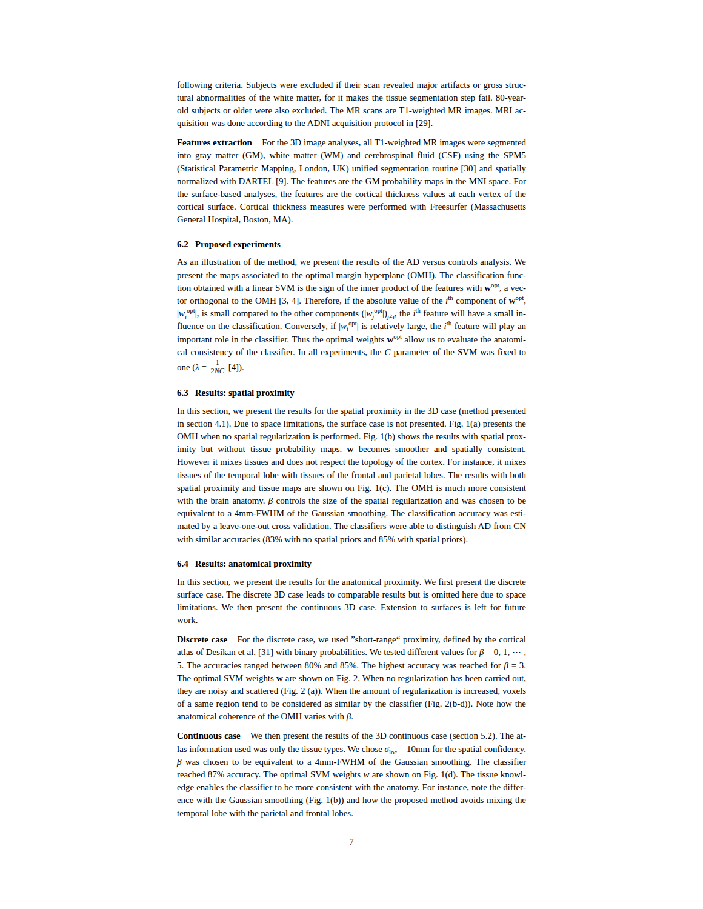following criteria. Subjects were excluded if their scan revealed major artifacts or gross structural abnormalities of the white matter, for it makes the tissue segmentation step fail. 80-year-old subjects or older were also excluded. The MR scans are T1-weighted MR images. MRI acquisition was done according to the ADNI acquisition protocol in [29].
Features extraction For the 3D image analyses, all T1-weighted MR images were segmented into gray matter (GM), white matter (WM) and cerebrospinal fluid (CSF) using the SPM5 (Statistical Parametric Mapping, London, UK) unified segmentation routine [30] and spatially normalized with DARTEL [9]. The features are the GM probability maps in the MNI space. For the surface-based analyses, the features are the cortical thickness values at each vertex of the cortical surface. Cortical thickness measures were performed with Freesurfer (Massachusetts General Hospital, Boston, MA).
6.2 Proposed experiments
As an illustration of the method, we present the results of the AD versus controls analysis. We present the maps associated to the optimal margin hyperplane (OMH). The classification function obtained with a linear SVM is the sign of the inner product of the features with wopt, a vector orthogonal to the OMH [3, 4]. Therefore, if the absolute value of the ith component of wopt, |wiopt|, is small compared to the other components (|wjopt|)j≠i, the ith feature will have a small influence on the classification. Conversely, if |wiopt| is relatively large, the ith feature will play an important role in the classifier. Thus the optimal weights wopt allow us to evaluate the anatomical consistency of the classifier. In all experiments, the C parameter of the SVM was fixed to one (λ = 12NC [4]).
6.3 Results: spatial proximity
In this section, we present the results for the spatial proximity in the 3D case (method presented in section 4.1). Due to space limitations, the surface case is not presented. Fig. 1(a) presents the OMH when no spatial regularization is performed. Fig. 1(b) shows the results with spatial proximity but without tissue probability maps. w becomes smoother and spatially consistent. However it mixes tissues and does not respect the topology of the cortex. For instance, it mixes tissues of the temporal lobe with tissues of the frontal and parietal lobes. The results with both spatial proximity and tissue maps are shown on Fig. 1(c). The OMH is much more consistent with the brain anatomy. β controls the size of the spatial regularization and was chosen to be equivalent to a 4mm-FWHM of the Gaussian smoothing. The classification accuracy was estimated by a leave-one-out cross validation. The classifiers were able to distinguish AD from CN with similar accuracies (83% with no spatial priors and 85% with spatial priors).
6.4 Results: anatomical proximity
In this section, we present the results for the anatomical proximity. We first present the discrete surface case. The discrete 3D case leads to comparable results but is omitted here due to space limitations. We then present the continuous 3D case. Extension to surfaces is left for future work.
Discrete case For the discrete case, we used ”short-range“ proximity, defined by the cortical atlas of Desikan et al. [31] with binary probabilities. We tested different values for β = 0, 1, ⋯ , 5. The accuracies ranged between 80% and 85%. The highest accuracy was reached for β = 3. The optimal SVM weights w are shown on Fig. 2. When no regularization has been carried out, they are noisy and scattered (Fig. 2 (a)). When the amount of regularization is increased, voxels of a same region tend to be considered as similar by the classifier (Fig. 2(b-d)). Note how the anatomical coherence of the OMH varies with β.
Continuous case We then present the results of the 3D continuous case (section 5.2). The atlas information used was only the tissue types. We chose σloc = 10mm for the spatial confidency. β was chosen to be equivalent to a 4mm-FWHM of the Gaussian smoothing. The classifier reached 87% accuracy. The optimal SVM weights w are shown on Fig. 1(d). The tissue knowledge enables the classifier to be more consistent with the anatomy. For instance, note the difference with the Gaussian smoothing (Fig. 1(b)) and how the proposed method avoids mixing the temporal lobe with the parietal and frontal lobes.
7